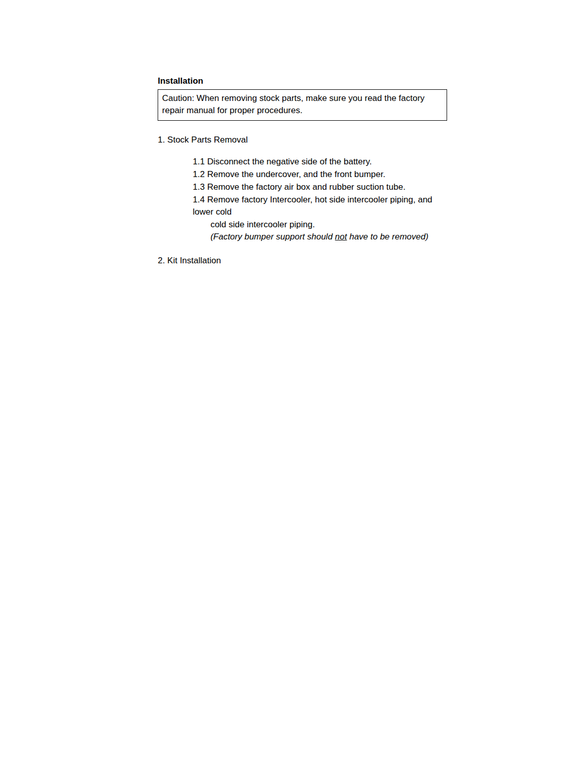Installation
Caution: When removing stock parts, make sure you read the factory repair manual for proper procedures.
1. Stock Parts Removal
1.1 Disconnect the negative side of the battery.
1.2 Remove the undercover, and the front bumper.
1.3 Remove the factory air box and rubber suction tube.
1.4 Remove factory Intercooler, hot side intercooler piping, and lower cold cold side intercooler piping. (Factory bumper support should not have to be removed)
2. Kit Installation